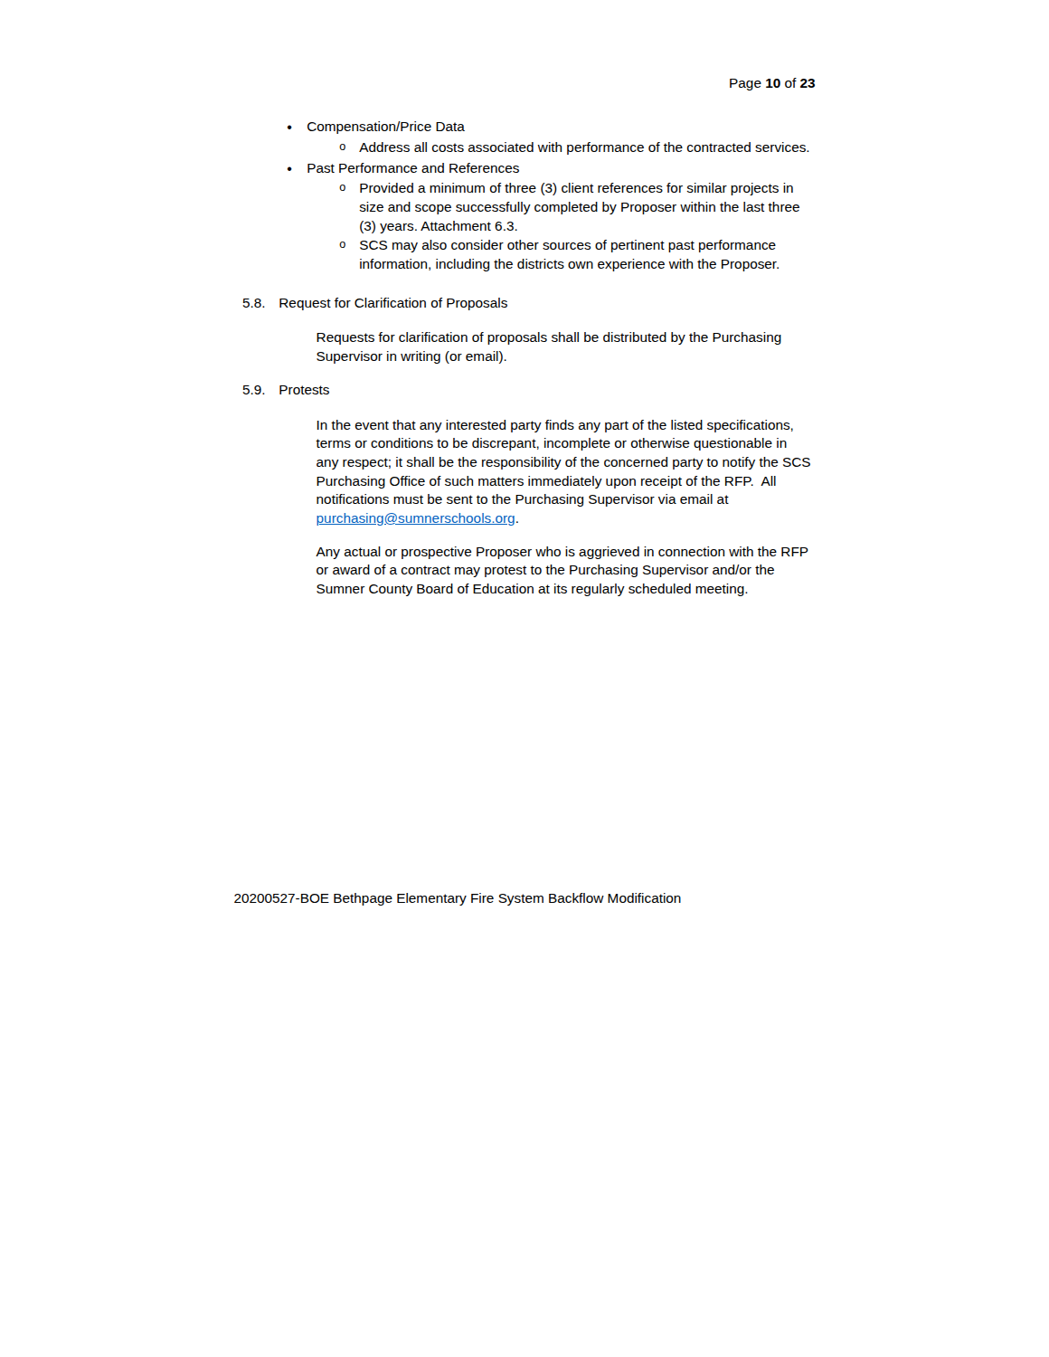Page 10 of 23
Compensation/Price Data
Address all costs associated with performance of the contracted services.
Past Performance and References
Provided a minimum of three (3) client references for similar projects in size and scope successfully completed by Proposer within the last three (3) years. Attachment 6.3.
SCS may also consider other sources of pertinent past performance information, including the districts own experience with the Proposer.
5.8. Request for Clarification of Proposals
Requests for clarification of proposals shall be distributed by the Purchasing Supervisor in writing (or email).
5.9. Protests
In the event that any interested party finds any part of the listed specifications, terms or conditions to be discrepant, incomplete or otherwise questionable in any respect; it shall be the responsibility of the concerned party to notify the SCS Purchasing Office of such matters immediately upon receipt of the RFP. All notifications must be sent to the Purchasing Supervisor via email at purchasing@sumnerschools.org.
Any actual or prospective Proposer who is aggrieved in connection with the RFP or award of a contract may protest to the Purchasing Supervisor and/or the Sumner County Board of Education at its regularly scheduled meeting.
20200527-BOE Bethpage Elementary Fire System Backflow Modification